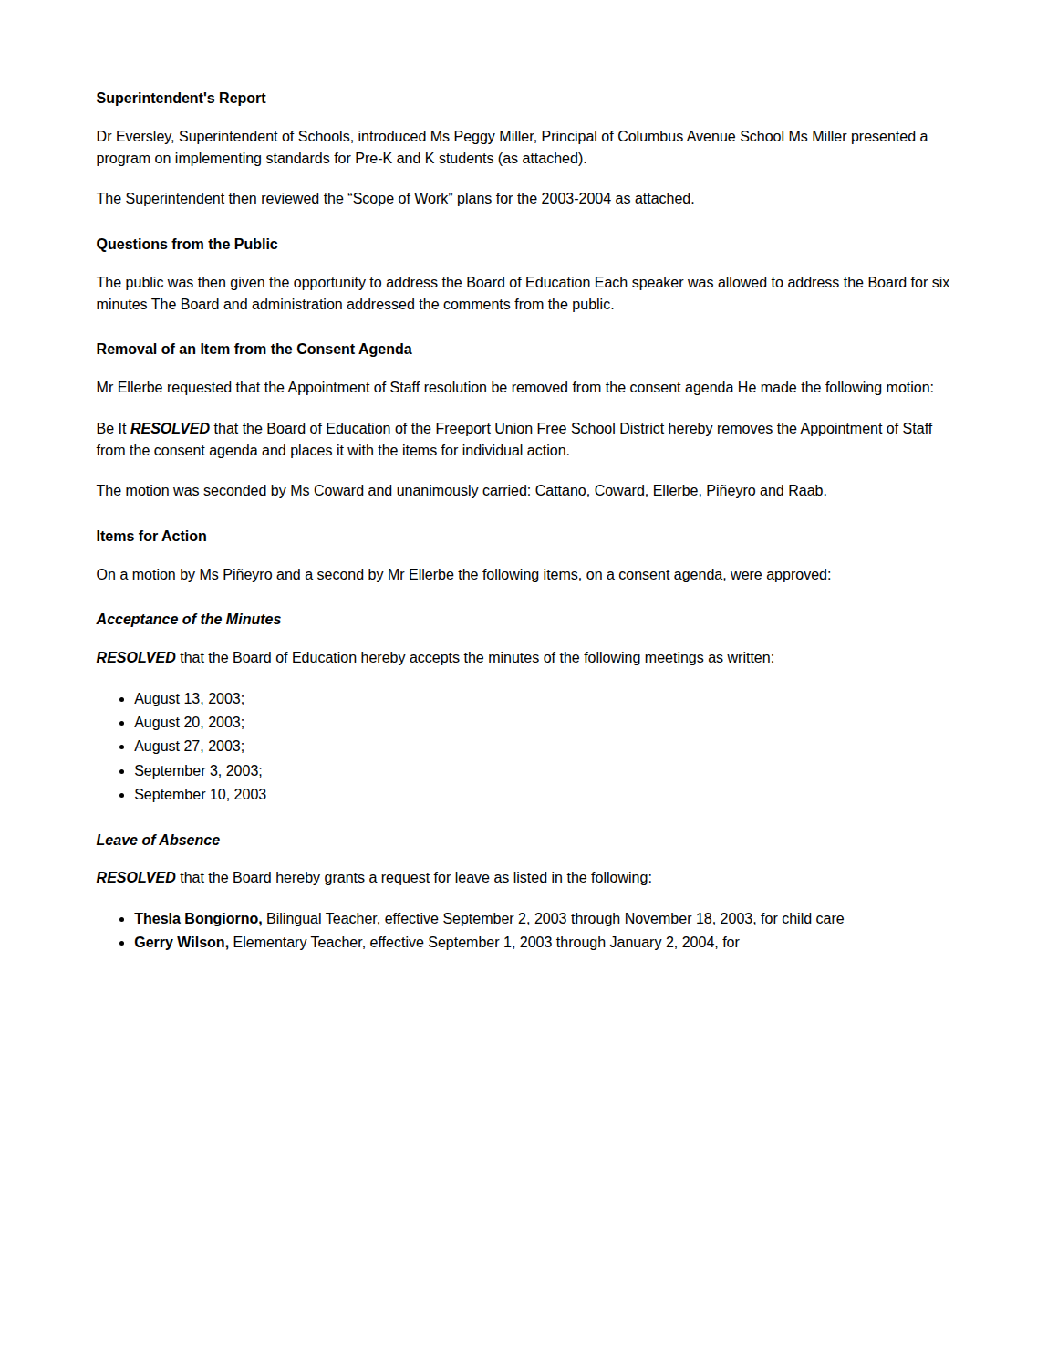Superintendent's Report
Dr Eversley, Superintendent of Schools, introduced Ms Peggy Miller, Principal of Columbus Avenue School Ms Miller presented a program on implementing standards for Pre-K and K students (as attached).
The Superintendent then reviewed the “Scope of Work” plans for the 2003-2004 as attached.
Questions from the Public
The public was then given the opportunity to address the Board of Education Each speaker was allowed to address the Board for six minutes The Board and administration addressed the comments from the public.
Removal of an Item from the Consent Agenda
Mr Ellerbe requested that the Appointment of Staff resolution be removed from the consent agenda He made the following motion:
Be It RESOLVED that the Board of Education of the Freeport Union Free School District hereby removes the Appointment of Staff from the consent agenda and places it with the items for individual action.
The motion was seconded by Ms Coward and unanimously carried: Cattano, Coward, Ellerbe, Piñeyro and Raab.
Items for Action
On a motion by Ms Piñeyro and a second by Mr Ellerbe the following items, on a consent agenda, were approved:
Acceptance of the Minutes
RESOLVED that the Board of Education hereby accepts the minutes of the following meetings as written:
August 13, 2003;
August 20, 2003;
August 27, 2003;
September 3, 2003;
September 10, 2003
Leave of Absence
RESOLVED that the Board hereby grants a request for leave as listed in the following:
Thesla Bongiorno, Bilingual Teacher, effective September 2, 2003 through November 18, 2003, for child care
Gerry Wilson, Elementary Teacher, effective September 1, 2003 through January 2, 2004, for